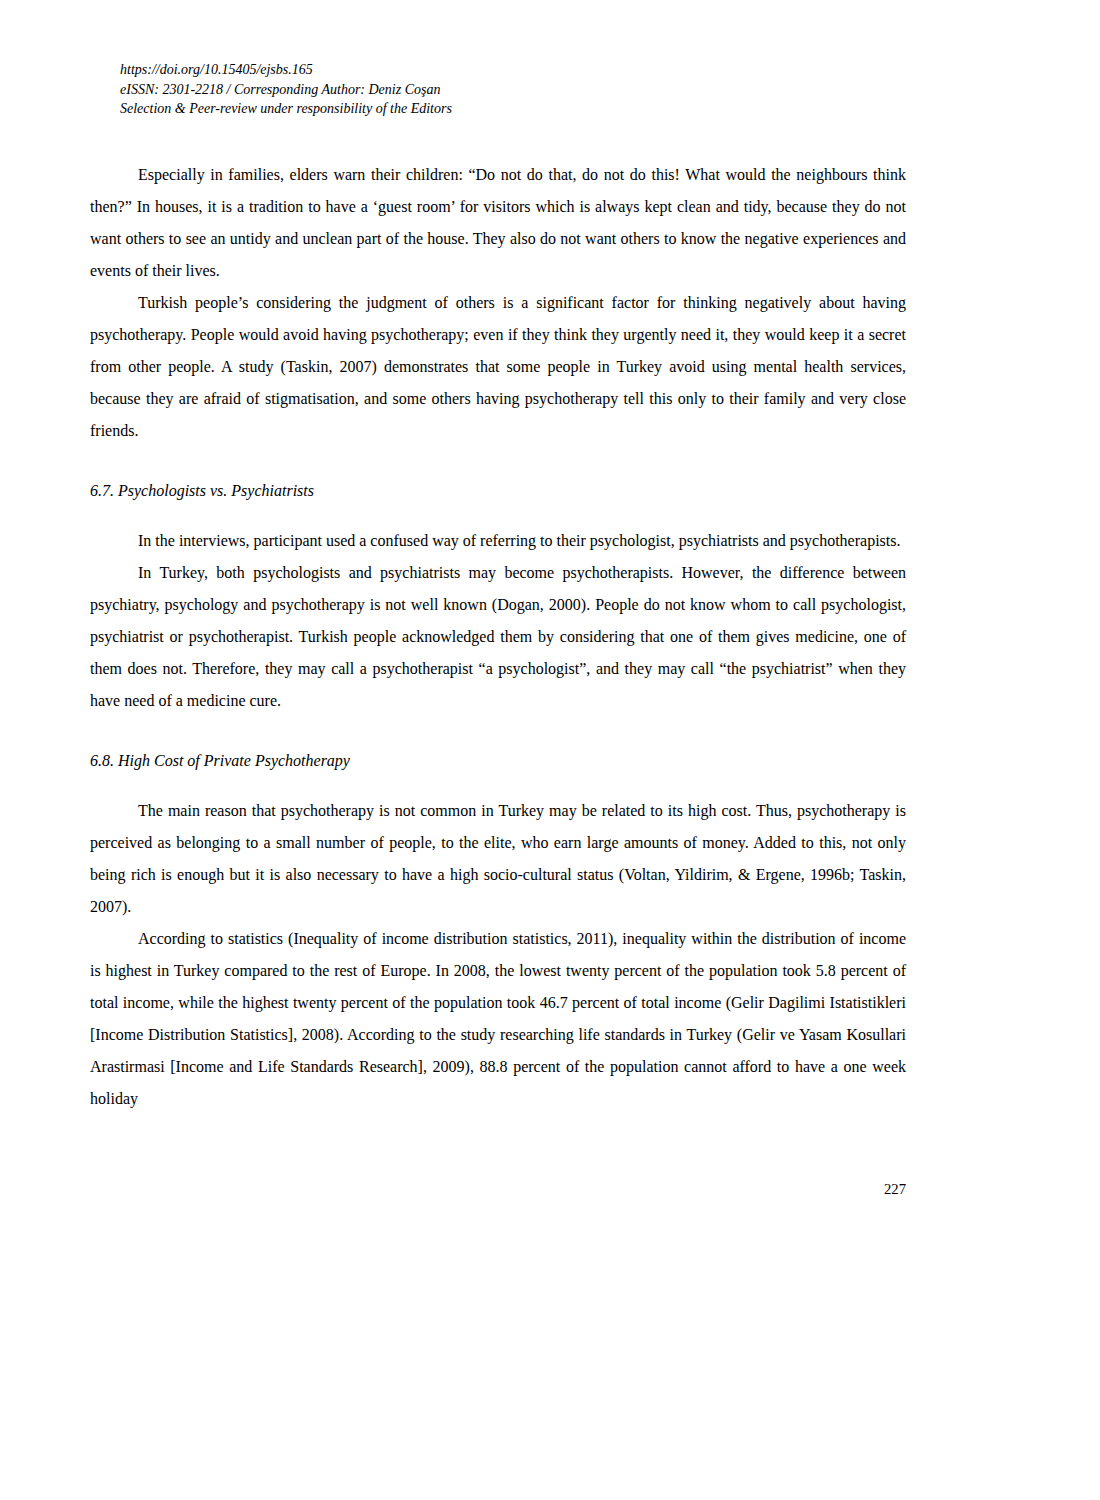https://doi.org/10.15405/ejsbs.165
eISSN: 2301-2218 / Corresponding Author: Deniz Coşan
Selection & Peer-review under responsibility of the Editors
Especially in families, elders warn their children: “Do not do that, do not do this! What would the neighbours think then?” In houses, it is a tradition to have a ‘guest room’ for visitors which is always kept clean and tidy, because they do not want others to see an untidy and unclean part of the house. They also do not want others to know the negative experiences and events of their lives.
Turkish people’s considering the judgment of others is a significant factor for thinking negatively about having psychotherapy. People would avoid having psychotherapy; even if they think they urgently need it, they would keep it a secret from other people. A study (Taskin, 2007) demonstrates that some people in Turkey avoid using mental health services, because they are afraid of stigmatisation, and some others having psychotherapy tell this only to their family and very close friends.
6.7. Psychologists vs. Psychiatrists
In the interviews, participant used a confused way of referring to their psychologist, psychiatrists and psychotherapists.
In Turkey, both psychologists and psychiatrists may become psychotherapists. However, the difference between psychiatry, psychology and psychotherapy is not well known (Dogan, 2000). People do not know whom to call psychologist, psychiatrist or psychotherapist. Turkish people acknowledged them by considering that one of them gives medicine, one of them does not. Therefore, they may call a psychotherapist “a psychologist”, and they may call “the psychiatrist” when they have need of a medicine cure.
6.8. High Cost of Private Psychotherapy
The main reason that psychotherapy is not common in Turkey may be related to its high cost. Thus, psychotherapy is perceived as belonging to a small number of people, to the elite, who earn large amounts of money. Added to this, not only being rich is enough but it is also necessary to have a high socio-cultural status (Voltan, Yildirim, & Ergene, 1996b; Taskin, 2007).
According to statistics (Inequality of income distribution statistics, 2011), inequality within the distribution of income is highest in Turkey compared to the rest of Europe. In 2008, the lowest twenty percent of the population took 5.8 percent of total income, while the highest twenty percent of the population took 46.7 percent of total income (Gelir Dagilimi Istatistikleri [Income Distribution Statistics], 2008). According to the study researching life standards in Turkey (Gelir ve Yasam Kosullari Arastirmasi [Income and Life Standards Research], 2009), 88.8 percent of the population cannot afford to have a one week holiday
227